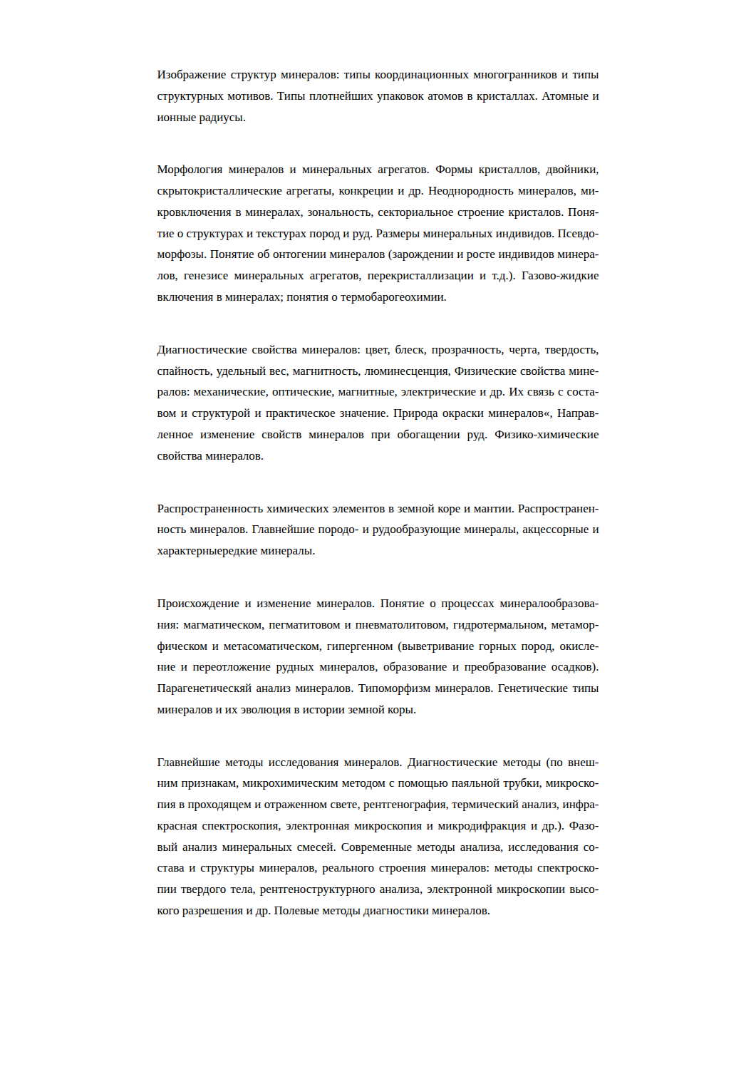Изображение структур минералов: типы координационных многогранников и типы структурных мотивов. Типы плотнейших упаковок атомов в кристаллах. Атомные и ионные радиусы.
Морфология минералов и минеральных агрегатов. Формы кристаллов, двойники, скрытокристаллические агрегаты, конкреции и др. Неоднородность минералов, микровключения в минералах, зональность, секториальное строение кристалов. Понятие о структурах и текстурах пород и руд. Размеры минеральных индивидов. Псевдоморфозы. Понятие об онтогении минералов (зарождении и росте индивидов минералов, генезисе минеральных агрегатов, перекристаллизации и т.д.). Газово-жидкие включения в минералах; понятия о термобарогеохимии.
Диагностические свойства минералов: цвет, блеск, прозрачность, черта, твердость, спайность, удельный вес, магнитность, люминесценция, Физические свойства минералов: механические, оптические, магнитные, электрические и др. Их связь с составом и структурой и практическое значение. Природа окраски минералов«, Направленное изменение свойств минералов при обогащении руд. Физико-химические свойства минералов.
Распространенность химических элементов в земной коре и мантии. Распространенность минералов. Главнейшие породо- и рудообразующие минералы, акцессорные и характерныередкие минералы.
Происхождение и изменение минералов. Понятие о процессах минералообразования: магматическом, пегматитовом и пневматолитовом, гидротермальном, метаморфическом и метасоматическом, гипергенном (выветривание горных пород, окисление и переотложение рудных минералов, образование и преобразование осадков). Парагенетическяй анализ минералов. Типоморфизм минералов. Генетические типы минералов и их эволюция в истории земной коры.
Главнейшие методы исследования минералов. Диагностические методы (по внешним признакам, микрохимическим методом с помощью паяльной трубки, микроскопия в проходящем и отраженном свете, рентгенография, термический анализ, инфракрасная спектроскопия, электронная микроскопия и микродифракция и др.). Фазовый анализ минеральных смесей. Современные методы анализа, исследования состава и структуры минералов, реального строения минералов: методы спектроскопии твердого тела, рентгеноструктурного анализа, электронной микроскопии высокого разрешения и др. Полевые методы диагностики минералов.